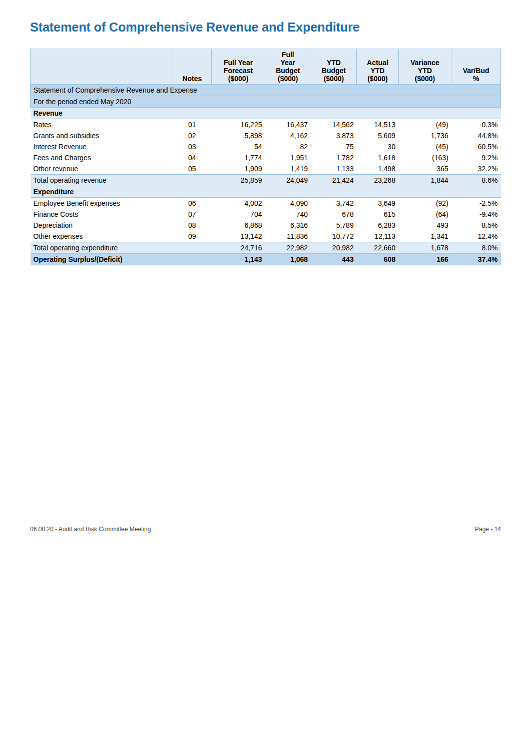Statement of Comprehensive Revenue and Expenditure
| Statement of Comprehensive Revenue and Expense |
| For the period ended May 2020 |
| | Notes | Full Year Forecast ($000) | Full Year Budget ($000) | YTD Budget ($000) | Actual YTD ($000) | Variance YTD ($000) | Var/Bud % |
| Revenue | | | | | | | |
| Rates | 01 | 16,225 | 16,437 | 14,562 | 14,513 | (49) | -0.3% |
| Grants and subsidies | 02 | 5,898 | 4,162 | 3,873 | 5,609 | 1,736 | 44.8% |
| Interest Revenue | 03 | 54 | 82 | 75 | 30 | (45) | -60.5% |
| Fees and Charges | 04 | 1,774 | 1,951 | 1,782 | 1,618 | (163) | -9.2% |
| Other revenue | 05 | 1,909 | 1,419 | 1,133 | 1,498 | 365 | 32.2% |
| Total operating revenue | | 25,859 | 24,049 | 21,424 | 23,268 | 1,844 | 8.6% |
| Expenditure | | | | | | | |
| Employee Benefit expenses | 06 | 4,002 | 4,090 | 3,742 | 3,649 | (92) | -2.5% |
| Finance Costs | 07 | 704 | 740 | 678 | 615 | (64) | -9.4% |
| Depreciation | 08 | 6,868 | 6,316 | 5,789 | 6,283 | 493 | 8.5% |
| Other expenses | 09 | 13,142 | 11,836 | 10,772 | 12,113 | 1,341 | 12.4% |
| Total operating expenditure | | 24,716 | 22,982 | 20,982 | 22,660 | 1,678 | 8.0% |
| Operating Surplus/(Deficit) | | 1,143 | 1,068 | 443 | 608 | 166 | 37.4% |
06.08.20 - Audit and Risk Committee Meeting Page - 14